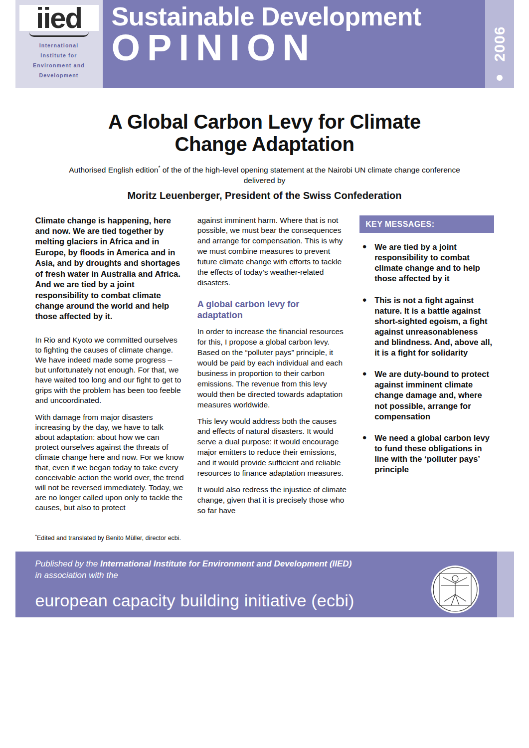iied
International
Institute for
Environment and
Development
Sustainable Development
OPINION
2006
A Global Carbon Levy for Climate
Change Adaptation
Authorised English edition* of the of the high-level opening statement at the Nairobi UN climate change conference delivered by
Moritz Leuenberger, President of the Swiss Confederation
Climate change is happening, here and now. We are tied together by melting glaciers in Africa and in Europe, by floods in America and in Asia, and by droughts and shortages of fresh water in Australia and Africa. And we are tied by a joint responsibility to combat climate change around the world and help those affected by it.
In Rio and Kyoto we committed ourselves to fighting the causes of climate change. We have indeed made some progress – but unfortunately not enough. For that, we have waited too long and our fight to get to grips with the problem has been too feeble and uncoordinated.
With damage from major disasters increasing by the day, we have to talk about adaptation: about how we can protect ourselves against the threats of climate change here and now. For we know that, even if we began today to take every conceivable action the world over, the trend will not be reversed immediately. Today, we are no longer called upon only to tackle the causes, but also to protect
against imminent harm. Where that is not possible, we must bear the consequences and arrange for compensation. This is why we must combine measures to prevent future climate change with efforts to tackle the effects of today’s weather-related disasters.
A global carbon levy for adaptation
In order to increase the financial resources for this, I propose a global carbon levy. Based on the “polluter pays” principle, it would be paid by each individual and each business in proportion to their carbon emissions. The revenue from this levy would then be directed towards adaptation measures worldwide.
This levy would address both the causes and effects of natural disasters. It would serve a dual purpose: it would encourage major emitters to reduce their emissions, and it would provide sufficient and reliable resources to finance adaptation measures.
It would also redress the injustice of climate change, given that it is precisely those who so far have
KEY MESSAGES:
We are tied by a joint responsibility to combat climate change and to help those affected by it
This is not a fight against nature. It is a battle against short-sighted egoism, a fight against unreasonableness and blindness. And, above all, it is a fight for solidarity
We are duty-bound to protect against imminent climate change damage and, where not possible, arrange for compensation
We need a global carbon levy to fund these obligations in line with the ‘polluter pays’ principle
*Edited and translated by Benito Müller, director ecbi.
Published by the International Institute for Environment and Development (IIED)
in association with the
european capacity building initiative (ecbi)